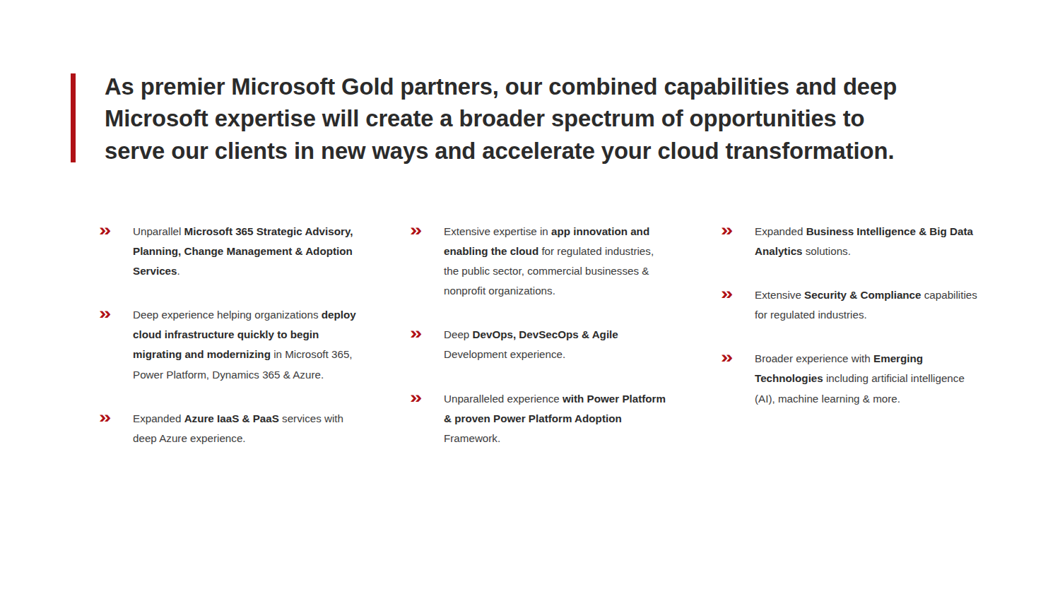As premier Microsoft Gold partners, our combined capabilities and deep Microsoft expertise will create a broader spectrum of opportunities to serve our clients in new ways and accelerate your cloud transformation.
Unparallel Microsoft 365 Strategic Advisory, Planning, Change Management & Adoption Services.
Deep experience helping organizations deploy cloud infrastructure quickly to begin migrating and modernizing in Microsoft 365, Power Platform, Dynamics 365 & Azure.
Expanded Azure IaaS & PaaS services with deep Azure experience.
Extensive expertise in app innovation and enabling the cloud for regulated industries, the public sector, commercial businesses & nonprofit organizations.
Deep DevOps, DevSecOps & Agile Development experience.
Unparalleled experience with Power Platform & proven Power Platform Adoption Framework.
Expanded Business Intelligence & Big Data Analytics solutions.
Extensive Security & Compliance capabilities for regulated industries.
Broader experience with Emerging Technologies including artificial intelligence (AI), machine learning & more.